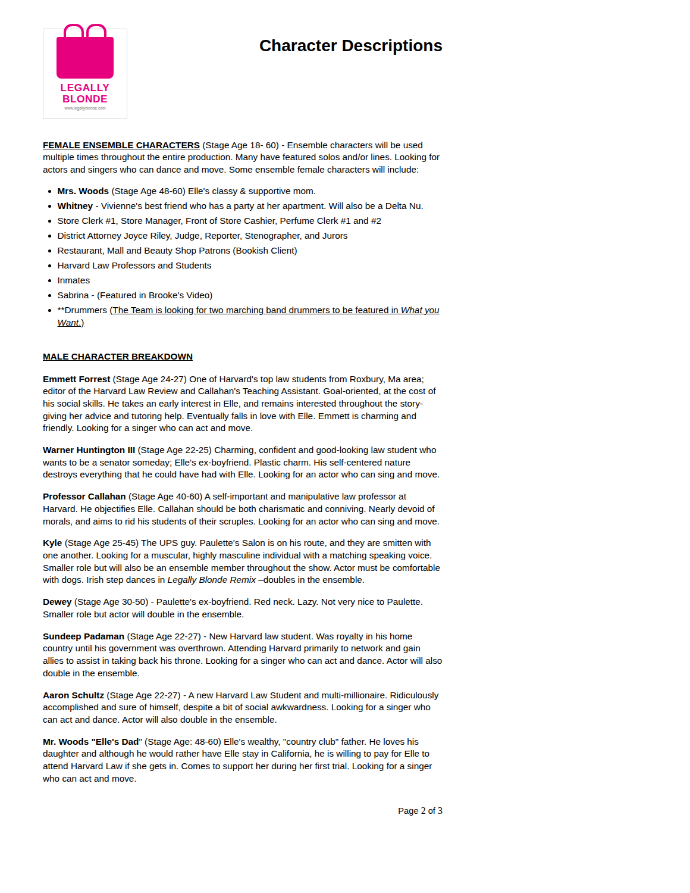LEGALLY
BLONDE
www.legallyblonde.com
Character Descriptions
FEMALE ENSEMBLE CHARACTERS
(Stage Age 18- 60) - Ensemble characters will be used multiple times throughout the entire production. Many have featured solos and/or lines. Looking for actors and singers who can dance and move. Some ensemble female characters will include:
Mrs. Woods (Stage Age 48-60) Elle's classy & supportive mom.
Whitney - Vivienne's best friend who has a party at her apartment. Will also be a Delta Nu.
Store Clerk #1, Store Manager, Front of Store Cashier, Perfume Clerk #1 and #2
District Attorney Joyce Riley, Judge, Reporter, Stenographer, and Jurors
Restaurant, Mall and Beauty Shop Patrons (Bookish Client)
Harvard Law Professors and Students
Inmates
Sabrina - (Featured in Brooke's Video)
**Drummers (The Team is looking for two marching band drummers to be featured in What you Want.)
MALE CHARACTER BREAKDOWN
Emmett Forrest (Stage Age 24-27) One of Harvard's top law students from Roxbury, Ma area; editor of the Harvard Law Review and Callahan's Teaching Assistant. Goal-oriented, at the cost of his social skills. He takes an early interest in Elle, and remains interested throughout the story- giving her advice and tutoring help. Eventually falls in love with Elle. Emmett is charming and friendly. Looking for a singer who can act and move.
Warner Huntington III (Stage Age 22-25) Charming, confident and good-looking law student who wants to be a senator someday; Elle's ex-boyfriend. Plastic charm. His self-centered nature destroys everything that he could have had with Elle. Looking for an actor who can sing and move.
Professor Callahan (Stage Age 40-60) A self-important and manipulative law professor at Harvard. He objectifies Elle. Callahan should be both charismatic and conniving. Nearly devoid of morals, and aims to rid his students of their scruples. Looking for an actor who can sing and move.
Kyle (Stage Age 25-45) The UPS guy. Paulette's Salon is on his route, and they are smitten with one another. Looking for a muscular, highly masculine individual with a matching speaking voice. Smaller role but will also be an ensemble member throughout the show. Actor must be comfortable with dogs. Irish step dances in Legally Blonde Remix –doubles in the ensemble.
Dewey (Stage Age 30-50) - Paulette's ex-boyfriend. Red neck. Lazy. Not very nice to Paulette. Smaller role but actor will double in the ensemble.
Sundeep Padaman (Stage Age 22-27) - New Harvard law student. Was royalty in his home country until his government was overthrown. Attending Harvard primarily to network and gain allies to assist in taking back his throne. Looking for a singer who can act and dance. Actor will also double in the ensemble.
Aaron Schultz (Stage Age 22-27) - A new Harvard Law Student and multi-millionaire. Ridiculously accomplished and sure of himself, despite a bit of social awkwardness. Looking for a singer who can act and dance. Actor will also double in the ensemble.
Mr. Woods "Elle's Dad" (Stage Age: 48-60) Elle's wealthy, "country club" father. He loves his daughter and although he would rather have Elle stay in California, he is willing to pay for Elle to attend Harvard Law if she gets in. Comes to support her during her first trial. Looking for a singer who can act and move.
Page 2 of 3